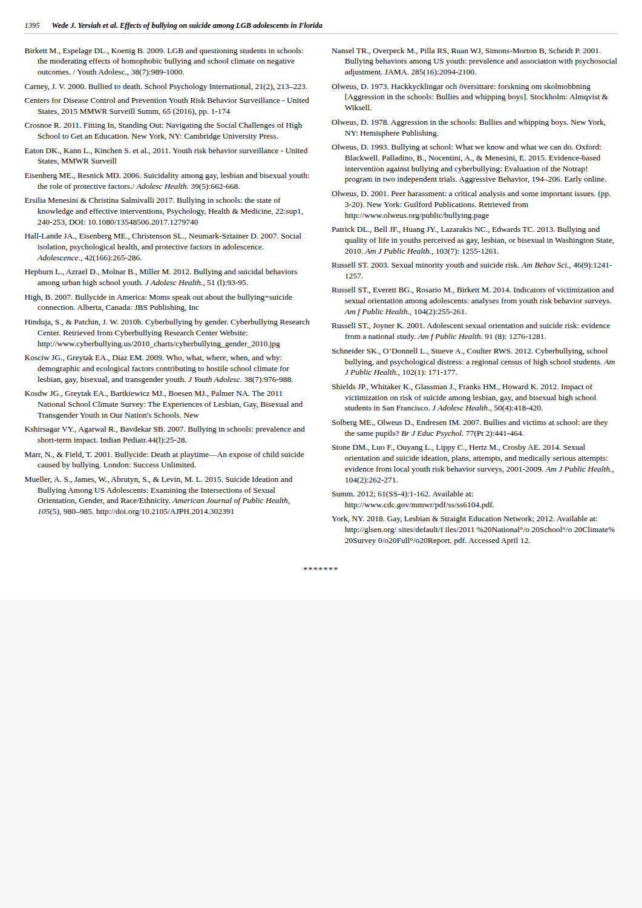1395 Wede J. Yersiah et al. Effects of bullying on suicide among LGB adolescents in Florida
Birkett M., Espelage DL., Koenig B. 2009. LGB and questioning students in schools: the moderating effects of homophobic bullying and school climate on negative outcomes. / Youth Adolesc., 38(7):989-1000.
Carney, J. V. 2000. Bullied to death. School Psychology International, 21(2), 213–223.
Centers for Disease Control and Prevention Youth Risk Behavior Surveillance - United States, 2015 MMWR Surveill Summ, 65 (2016), pp. 1-174
Crosnoe R. 2011. Fitting In, Standing Out: Navigating the Social Challenges of High School to Get an Education. New York, NY: Cambridge University Press.
Eaton DK., Kann L., Kinchen S. et al., 2011. Youth risk behavior surveillance - United States, MMWR Surveill
Eisenberg ME., Resnick MD. 2006. Suicidality among gay, lesbian and bisexual youth: the role of protective factors./ Adolesc Health. 39(5):662-668.
Ersilia Menesini & Christina Salmivalli 2017. Bullying in schools: the state of knowledge and effective interventions, Psychology, Health & Medicine, 22:sup1, 240-253, DOI: 10.1080/13548506.2017.1279740
Hall-Lande JA., Eisenberg ME., Christenson SL., Neumark-Sztainer D. 2007. Social isolation, psychological health, and protective factors in adolescence. Adolescence., 42(166):265-286.
Hepburn L., Azrael D., Molnar B., Miller M. 2012. Bullying and suicidal behaviors among urban high school youth. J Adolesc Health., 51 (l):93-95.
High, B. 2007. Bullycide in America: Moms speak out about the bullying=suicide connection. Alberta, Canada: JBS Publishing, Inc
Hinduja, S., & Patchin, J. W. 2010b. Cyberbullying by gender. Cyberbullying Research Center. Retrieved from Cyberbullying Research Center Website: http://www.cyberbullying.us/2010_charts/cyberbullying_gender_2010.jpg
Kosciw JG., Greytak EA., Diaz EM. 2009. Who, what, where, when, and why: demographic and ecological factors contributing to hostile school climate for lesbian, gay, bisexual, and transgender youth. J Youth Adolesc. 38(7):976-988.
Kosdw JG., Greytak EA., Bartkiewicz MJ., Boesen MJ., Palmer NA. The 2011 National School Climate Survey: The Experiences of Lesbian, Gay, Bisexual and Transgender Youth in Our Nation's Schools. New
Kshirsagar VY., Agarwal R., Bavdekar SB. 2007. Bullying in schools: prevalence and short-term impact. Indian Pediatr.44(l):25-28.
Marr, N., & Field, T. 2001. Bullycide: Death at playtime—An expose of child suicide caused by bullying. London: Success Unlimited.
Mueller, A. S., James, W., Abrutyn, S., & Levin, M. L. 2015. Suicide Ideation and Bullying Among US Adolescents: Examining the Intersections of Sexual Orientation, Gender, and Race/Ethnicity. American Journal of Public Health, 105(5), 980–985. http://doi.org/10.2105/AJPH.2014.302391
Nansel TR., Overpeck M., Pilla RS, Ruan WJ, Simons-Morton B, Scheidt P. 2001. Bullying behaviors among US youth: prevalence and association with psychosocial adjustment. JAMA. 285(16):2094-2100.
Olweus, D. 1973. Hackkycklingar och översittare: forskning om skolmobbning [Aggression in the schools: Bullies and whipping boys]. Stockholm: Almqvist & Wiksell.
Olweus, D. 1978. Aggression in the schools: Bullies and whipping boys. New York, NY: Hemisphere Publishing.
Olweus, D. 1993. Bullying at school: What we know and what we can do. Oxford: Blackwell. Palladino, B., Nocentini, A., & Menesini, E. 2015. Evidence-based intervention against bullying and cyberbullying: Evaluation of the Notrap! program in two independent trials. Aggressive Behavior, 194–206. Early online.
Olweus, D. 2001. Peer harassment: a critical analysis and some important issues. (pp. 3-20). New York: Guilford Publications. Retrieved from http://www.olweus.org/public/bullying.page
Patrick DL., Bell JF., Huang JY., Lazarakis NC., Edwards TC. 2013. Bullying and quality of life in youths perceived as gay, lesbian, or bisexual in Washington State, 2010. Am J Public Health., 103(7): 1255-1261.
Russell ST. 2003. Sexual minority youth and suicide risk. Am Behav Sci., 46(9):1241-1257.
Russell ST., Everett BG., Rosario M., Birkett M. 2014. Indicators of victimization and sexual orientation among adolescents: analyses from youth risk behavior surveys. Am f Public Health., 104(2):255-261.
Russell ST., Joyner K. 2001. Adolescent sexual orientation and suicide risk: evidence from a national study. Am f Public Health. 91 (8): 1276-1281.
Schneider SK., O’Donnell L., Stueve A., Coulter RWS. 2012. Cyberbullying, school bullying, and psychological distress: a regional census of high school students. Am J Public Health., 102(1): 171-177.
Shields JP., Whitaker K., Glassman J., Franks HM., Howard K. 2012. Impact of victimization on risk of suicide among lesbian, gay, and bisexual high school students in San Francisco. J Adolesc Health., 50(4):418-420.
Solberg ME., Olweus D., Endresen IM. 2007. Bullies and victims at school: are they the same pupils? Br J Educ Psychol. 77(Pt 2):441-464.
Stone DM., Luo F., Ouyang L., Lippy C., Hertz M., Crosby AE. 2014. Sexual orientation and suicide ideation, plans, attempts, and medically serious attempts: evidence from local youth risk behavior surveys, 2001-2009. Am J Public Health., 104(2):262-271.
Summ. 2012; 61(SS-4):1-162. Available at: http://www.cdc.gov/mmwr/pdf/ss/ss6104.pdf.
York, NY. 2018. Gay, Lesbian & Straight Education Network; 2012. Available at: http://glsen.org/ sites/default/f iles/2011 %20National°/o 20School°/o 20Climate% 20Survey 0/o20Full°/o20Report. pdf. Accessed April 12.
*******